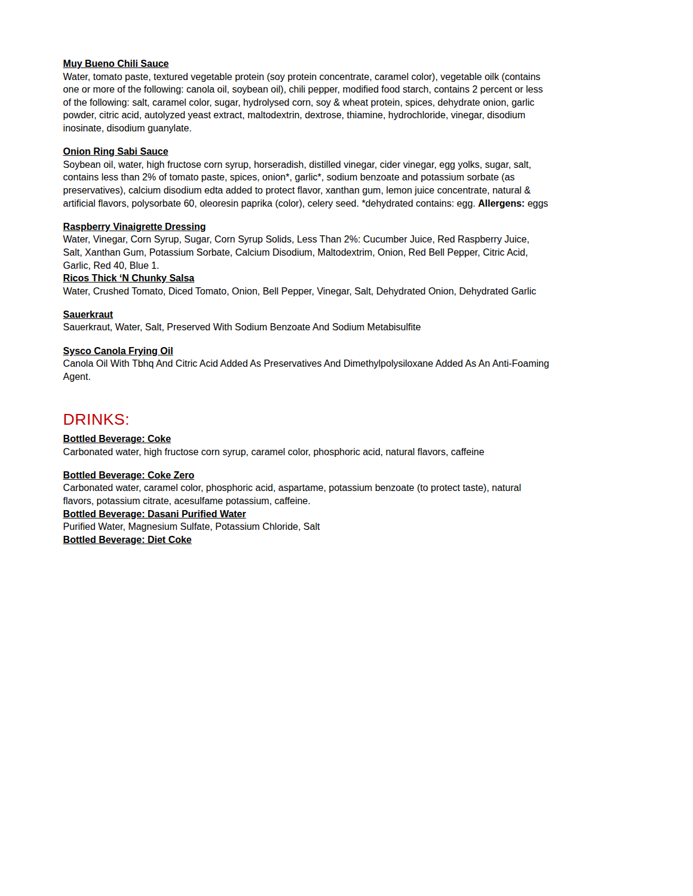Muy Bueno Chili Sauce
Water, tomato paste, textured vegetable protein (soy protein concentrate, caramel color), vegetable oilk (contains one or more of the following: canola oil, soybean oil), chili pepper, modified food starch, contains 2 percent or less of the following: salt, caramel color, sugar, hydrolysed corn, soy & wheat protein, spices, dehydrate onion, garlic powder, citric acid, autolyzed yeast extract, maltodextrin, dextrose, thiamine, hydrochloride, vinegar, disodium inosinate, disodium guanylate.
Onion Ring Sabi Sauce
Soybean oil, water, high fructose corn syrup, horseradish, distilled vinegar, cider vinegar, egg yolks, sugar, salt, contains less than 2% of tomato paste, spices, onion*, garlic*, sodium benzoate and potassium sorbate (as preservatives), calcium disodium edta added to protect flavor, xanthan gum, lemon juice concentrate, natural & artificial flavors, polysorbate 60, oleoresin paprika (color), celery seed. *dehydrated contains: egg. Allergens: eggs
Raspberry Vinaigrette Dressing
Water, Vinegar, Corn Syrup, Sugar, Corn Syrup Solids, Less Than 2%: Cucumber Juice, Red Raspberry Juice, Salt, Xanthan Gum, Potassium Sorbate, Calcium Disodium, Maltodextrim, Onion, Red Bell Pepper, Citric Acid, Garlic, Red 40, Blue 1.
Ricos Thick ‘N Chunky Salsa
Water, Crushed Tomato, Diced Tomato, Onion, Bell Pepper, Vinegar, Salt, Dehydrated Onion, Dehydrated Garlic
Sauerkraut
Sauerkraut, Water, Salt, Preserved With Sodium Benzoate And Sodium Metabisulfite
Sysco Canola Frying Oil
Canola Oil With Tbhq And Citric Acid Added As Preservatives And Dimethylpolysiloxane Added As An Anti-Foaming Agent.
DRINKS:
Bottled Beverage: Coke
Carbonated water, high fructose corn syrup, caramel color, phosphoric acid, natural flavors, caffeine
Bottled Beverage: Coke Zero
Carbonated water, caramel color, phosphoric acid, aspartame, potassium benzoate (to protect taste), natural flavors, potassium citrate, acesulfame potassium, caffeine.
Bottled Beverage: Dasani Purified Water
Purified Water, Magnesium Sulfate, Potassium Chloride, Salt
Bottled Beverage: Diet Coke